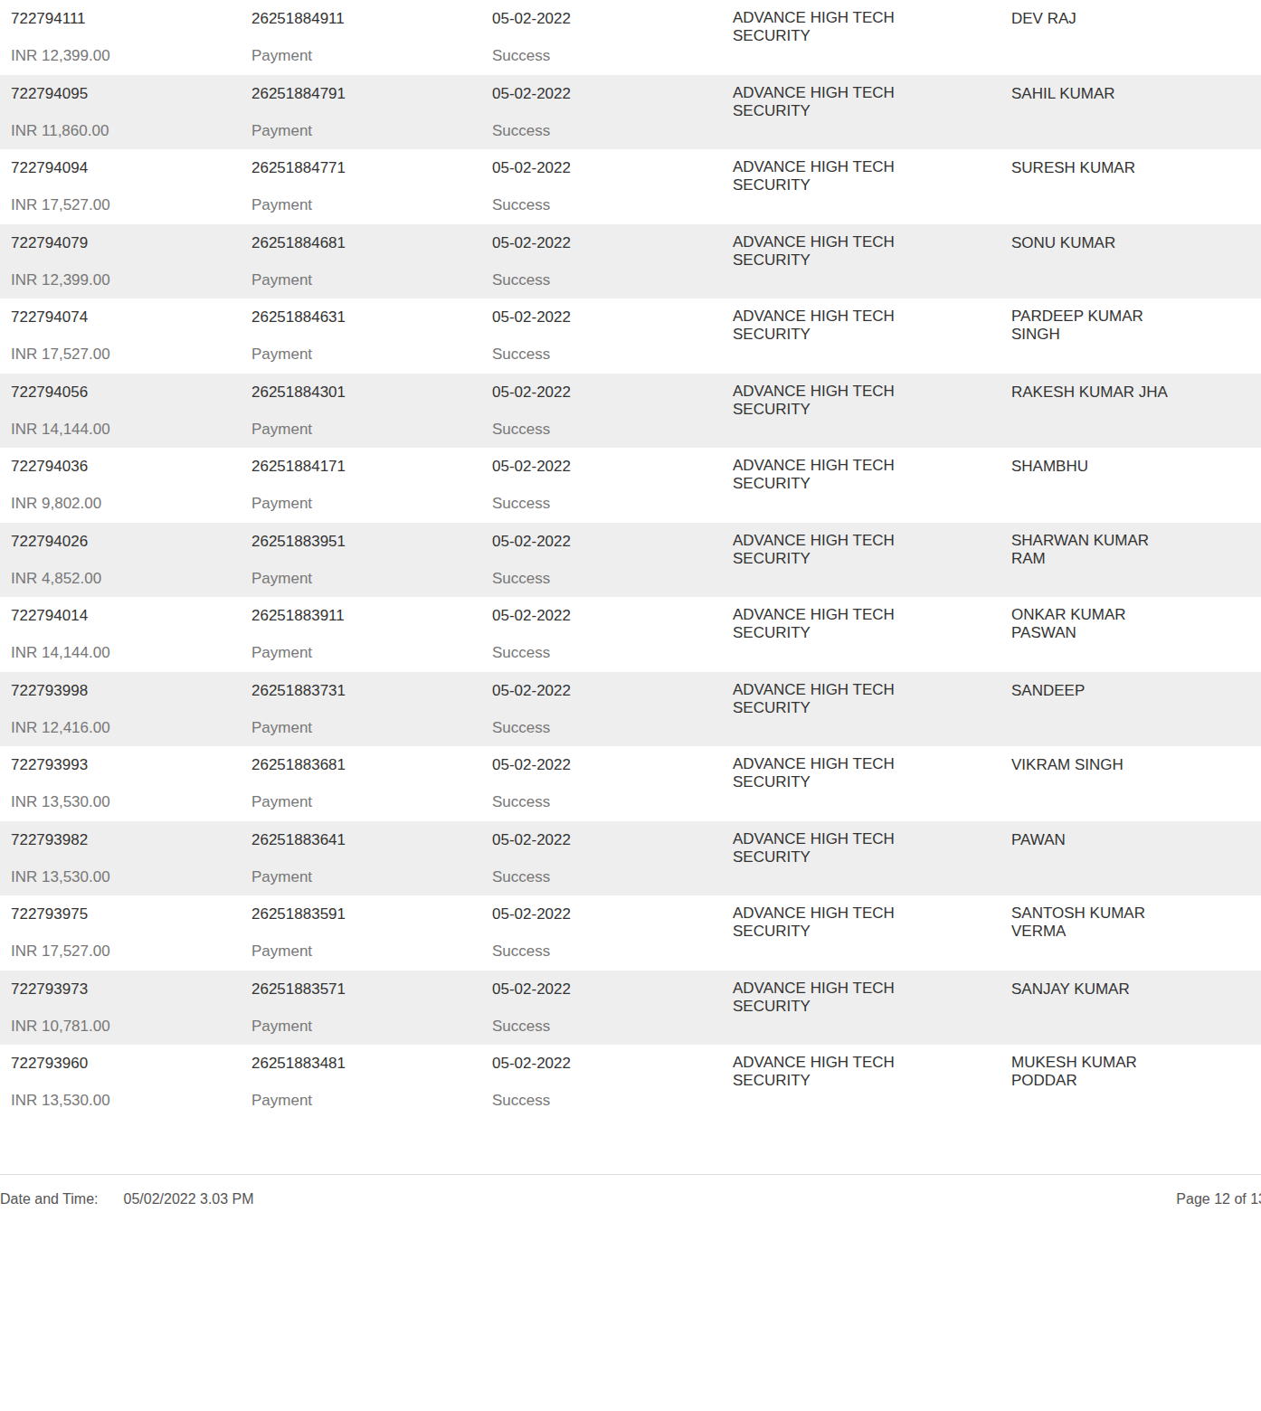| 722794111 | 26251884911 | 05-02-2022 | ADVANCE HIGH TECH SECURITY | DEV RAJ |
| INR 12,399.00 | Payment | Success |
| 722794095 | 26251884791 | 05-02-2022 | ADVANCE HIGH TECH SECURITY | SAHIL KUMAR |
| INR 11,860.00 | Payment | Success |
| 722794094 | 26251884771 | 05-02-2022 | ADVANCE HIGH TECH SECURITY | SURESH KUMAR |
| INR 17,527.00 | Payment | Success |
| 722794079 | 26251884681 | 05-02-2022 | ADVANCE HIGH TECH SECURITY | SONU KUMAR |
| INR 12,399.00 | Payment | Success |
| 722794074 | 26251884631 | 05-02-2022 | ADVANCE HIGH TECH SECURITY | PARDEEP KUMAR SINGH |
| INR 17,527.00 | Payment | Success |
| 722794056 | 26251884301 | 05-02-2022 | ADVANCE HIGH TECH SECURITY | RAKESH KUMAR JHA |
| INR 14,144.00 | Payment | Success |
| 722794036 | 26251884171 | 05-02-2022 | ADVANCE HIGH TECH SECURITY | SHAMBHU |
| INR 9,802.00 | Payment | Success |
| 722794026 | 26251883951 | 05-02-2022 | ADVANCE HIGH TECH SECURITY | SHARWAN KUMAR RAM |
| INR 4,852.00 | Payment | Success |
| 722794014 | 26251883911 | 05-02-2022 | ADVANCE HIGH TECH SECURITY | ONKAR KUMAR PASWAN |
| INR 14,144.00 | Payment | Success |
| 722793998 | 26251883731 | 05-02-2022 | ADVANCE HIGH TECH SECURITY | SANDEEP |
| INR 12,416.00 | Payment | Success |
| 722793993 | 26251883681 | 05-02-2022 | ADVANCE HIGH TECH SECURITY | VIKRAM SINGH |
| INR 13,530.00 | Payment | Success |
| 722793982 | 26251883641 | 05-02-2022 | ADVANCE HIGH TECH SECURITY | PAWAN |
| INR 13,530.00 | Payment | Success |
| 722793975 | 26251883591 | 05-02-2022 | ADVANCE HIGH TECH SECURITY | SANTOSH KUMAR VERMA |
| INR 17,527.00 | Payment | Success |
| 722793973 | 26251883571 | 05-02-2022 | ADVANCE HIGH TECH SECURITY | SANJAY KUMAR |
| INR 10,781.00 | Payment | Success |
| 722793960 | 26251883481 | 05-02-2022 | ADVANCE HIGH TECH SECURITY | MUKESH KUMAR PODDAR |
| INR 13,530.00 | Payment | Success |
Date and Time: 05/02/2022 3.03 PM
Page 12 of 13